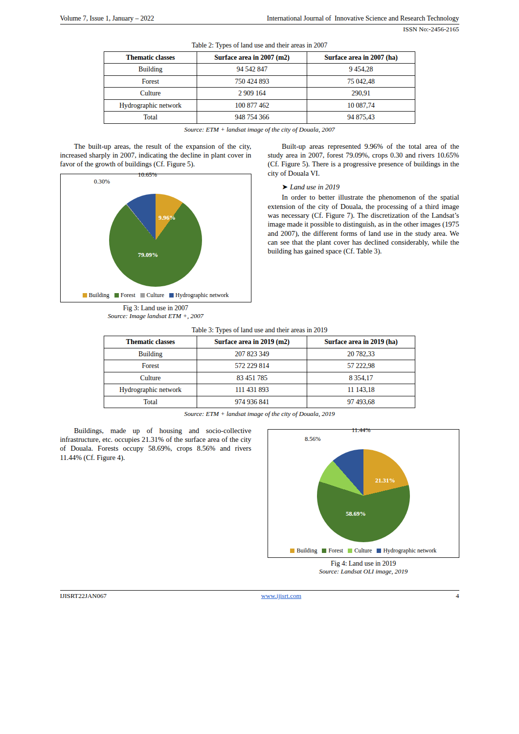Volume 7, Issue 1, January – 2022
International Journal of Innovative Science and Research Technology
ISSN No:-2456-2165
Table 2: Types of land use and their areas in 2007
| Thematic classes | Surface area in 2007 (m2) | Surface area in 2007 (ha) |
| --- | --- | --- |
| Building | 94 542 847 | 9 454,28 |
| Forest | 750 424 893 | 75 042,48 |
| Culture | 2 909 164 | 290,91 |
| Hydrographic network | 100 877 462 | 10 087,74 |
| Total | 948 754 366 | 94 875,43 |
Source: ETM + landsat image of the city of Douala, 2007
The built-up areas, the result of the expansion of the city, increased sharply in 2007, indicating the decline in plant cover in favor of the growth of buildings (Cf. Figure 5).
0.30% 10.65%
9.96% 79.09%
Building Forest Culture Hydrographic network
Fig 3: Land use in 2007
Source: Image landsat ETM +, 2007
Built-up areas represented 9.96% of the total area of the study area in 2007, forest 79.09%, crops 0.30 and rivers 10.65% (Cf. Figure 5). There is a progressive presence of buildings in the city of Douala VI.
Land use in 2019
In order to better illustrate the phenomenon of the spatial extension of the city of Douala, the processing of a third image was necessary (Cf. Figure 7). The discretization of the Landsat’s image made it possible to distinguish, as in the other images (1975 and 2007), the different forms of land use in the study area. We can see that the plant cover has declined considerably, while the building has gained space (Cf. Table 3).
Table 3: Types of land use and their areas in 2019
| Thematic classes | Surface area in 2019 (m2) | Surface area in 2019 (ha) |
| --- | --- | --- |
| Building | 207 823 349 | 20 782,33 |
| Forest | 572 229 814 | 57 222,98 |
| Culture | 83 451 785 | 8 354,17 |
| Hydrographic network | 111 431 893 | 11 143,18 |
| Total | 974 936 841 | 97 493,68 |
Source: ETM + landsat image of the city of Douala, 2019
Buildings, made up of housing and socio-collective infrastructure, etc. occupies 21.31% of the surface area of the city of Douala. Forests occupy 58.69%, crops 8.56% and rivers 11.44% (Cf. Figure 4).
8.56% 11.44%
21.31% 58.69%
Building Forest Culture Hydrographic network
Fig 4: Land use in 2019
Source: Landsat OLI image, 2019
IJISRT22JAN067
www.ijisrt.com
4